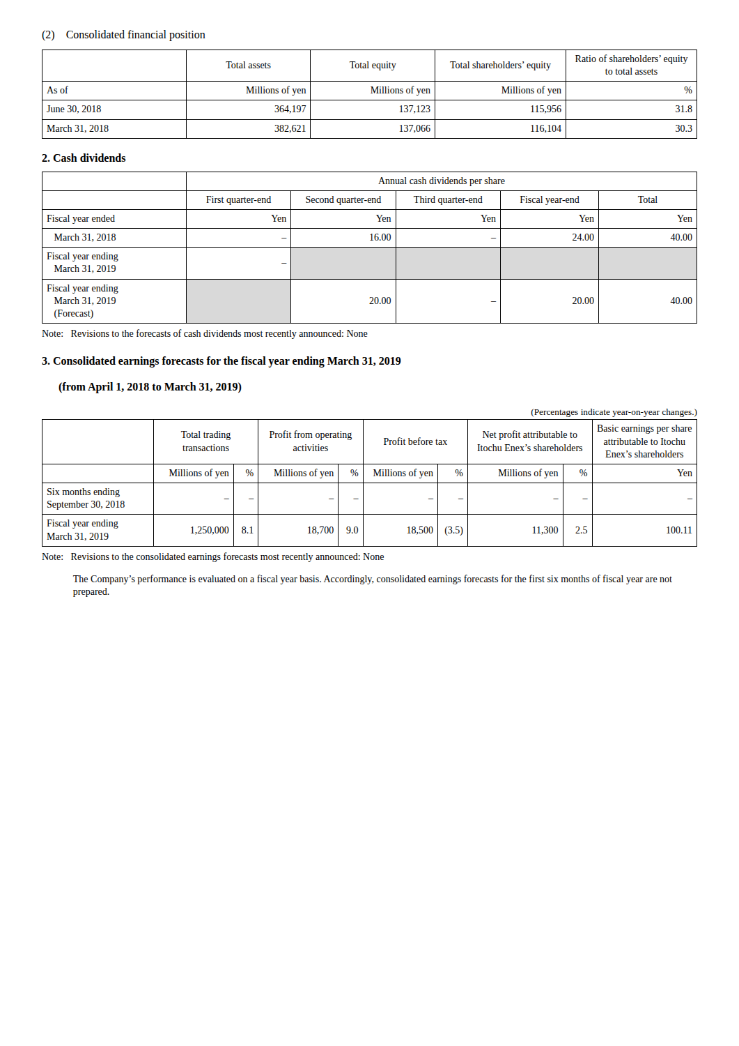(2) Consolidated financial position
| | Total assets | Total equity | Total shareholders’ equity | Ratio of shareholders’ equity to total assets |
| --- | --- | --- | --- | --- |
| As of | Millions of yen | Millions of yen | Millions of yen | % |
| June 30, 2018 | 364,197 | 137,123 | 115,956 | 31.8 |
| March 31, 2018 | 382,621 | 137,066 | 116,104 | 30.3 |
2. Cash dividends
| | Annual cash dividends per share |
| --- | --- |
| | First quarter-end | Second quarter-end | Third quarter-end | Fiscal year-end | Total |
| Fiscal year ended | Yen | Yen | Yen | Yen | Yen |
| March 31, 2018 | – | 16.00 | – | 24.00 | 40.00 |
| Fiscal year ending March 31, 2019 | – | | | | |
| Fiscal year ending March 31, 2019 (Forecast) | | 20.00 | – | 20.00 | 40.00 |
Note: Revisions to the forecasts of cash dividends most recently announced: None
3. Consolidated earnings forecasts for the fiscal year ending March 31, 2019
(from April 1, 2018 to March 31, 2019)
(Percentages indicate year-on-year changes.)
| | Total trading transactions | Profit from operating activities | Profit before tax | Net profit attributable to Itochu Enex’s shareholders | Basic earnings per share attributable to Itochu Enex’s shareholders |
| --- | --- | --- | --- | --- | --- |
| | Millions of yen | % | Millions of yen | % | Millions of yen | % | Millions of yen | % | Yen |
| Six months ending September 30, 2018 | – | – | – | – | – | – | – | – | – |
| Fiscal year ending March 31, 2019 | 1,250,000 | 8.1 | 18,700 | 9.0 | 18,500 | (3.5) | 11,300 | 2.5 | 100.11 |
Note: Revisions to the consolidated earnings forecasts most recently announced: None
The Company’s performance is evaluated on a fiscal year basis. Accordingly, consolidated earnings forecasts for the first six months of fiscal year are not prepared.